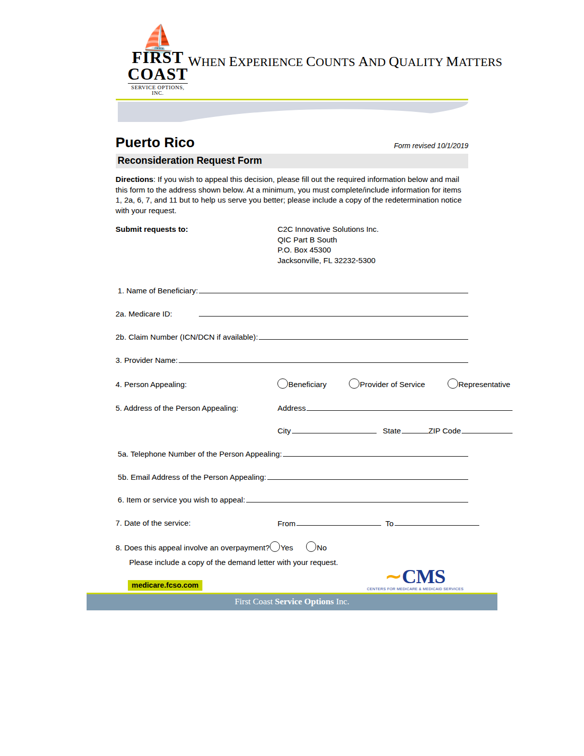⛵
FIRST COAST
SERVICE OPTIONS, INC.
WHEN EXPERIENCE COUNTS AND QUALITY MATTERS
Puerto Rico
Form revised 10/1/2019
Reconsideration Request Form
Directions: If you wish to appeal this decision, please fill out the required information below and mail this form to the address shown below. At a minimum, you must complete/include information for items 1, 2a, 6, 7, and 11 but to help us serve you better; please include a copy of the redetermination notice with your request.
Submit requests to:
C2C Innovative Solutions Inc.
QIC Part B South
P.O. Box 45300
Jacksonville, FL 32232-5300
1. Name of Beneficiary:
2a. Medicare ID:
2b. Claim Number (ICN/DCN if available):
3. Provider Name:
4. Person Appealing: Beneficiary Provider of Service Representative
5. Address of the Person Appealing: Address City State ZIP Code
5a. Telephone Number of the Person Appealing:
5b. Email Address of the Person Appealing:
6. Item or service you wish to appeal:
7. Date of the service: From To
8. Does this appeal involve an overpayment? Yes No
Please include a copy of the demand letter with your request.
medicare.fcso.com
∼CMS
CENTERS FOR MEDICARE & MEDICAID SERVICES
First Coast Service Options Inc.